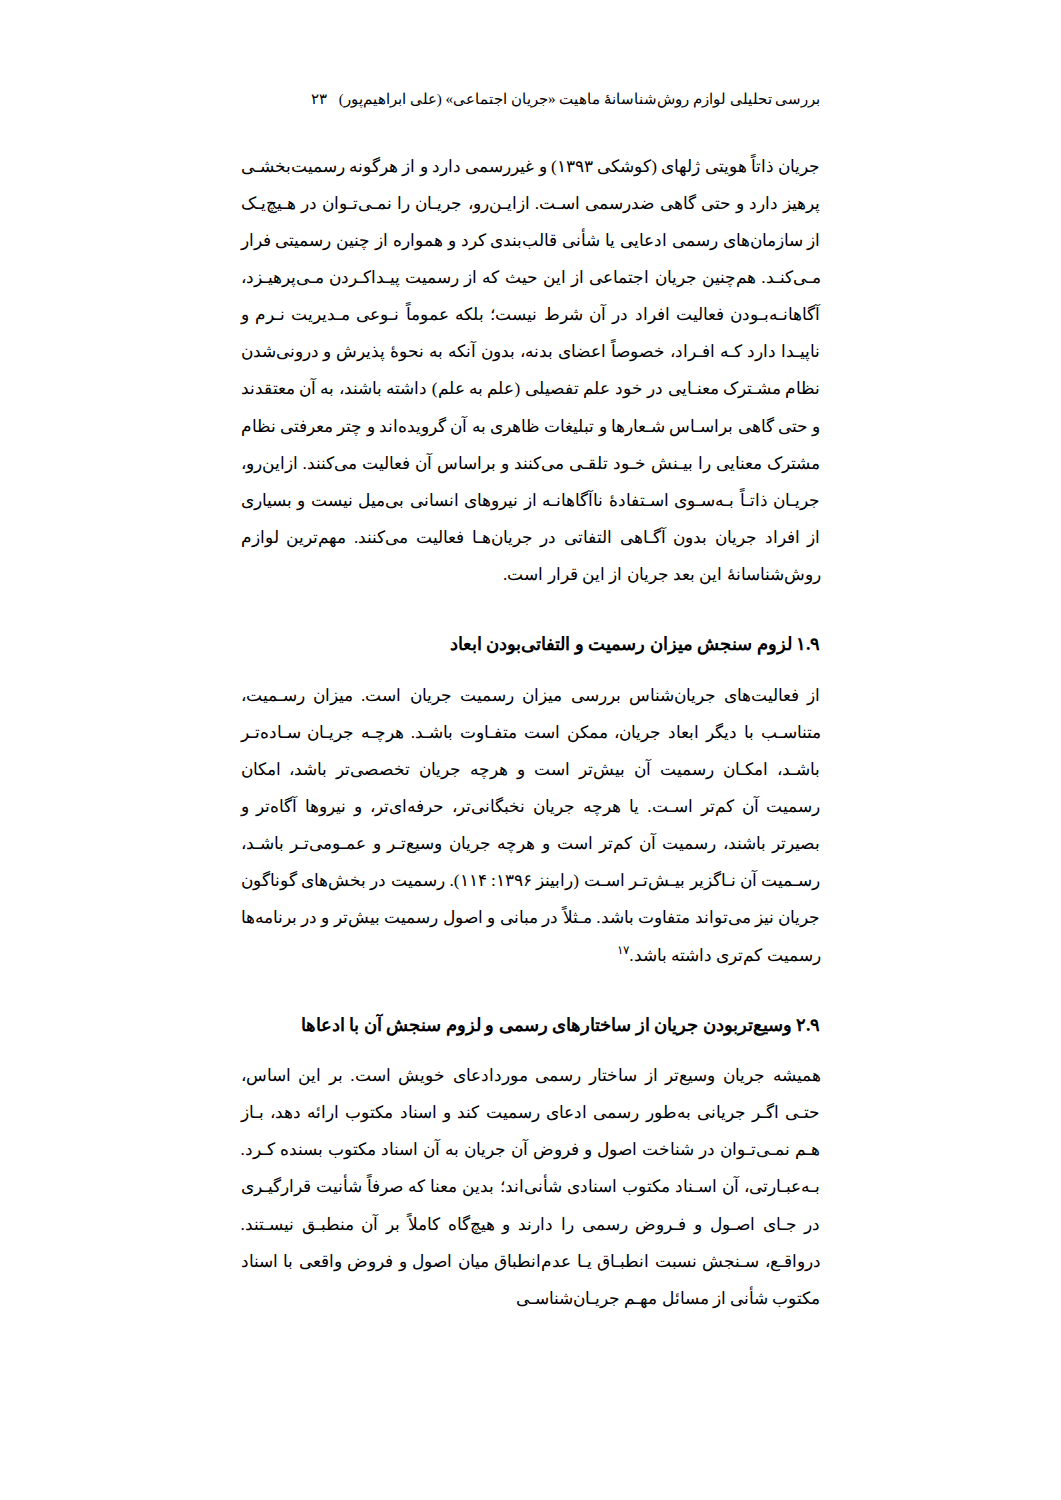بررسی تحلیلی لوازم روش‌شناسانهٔ ماهیت «جریان اجتماعی» (علی ابراهیم‌پور) ۲۳
جریان ذاتاً هویتی ژلهای (کوشکی ۱۳۹۳) و غیررسمی دارد و از هرگونه رسمیت‌بخشـی پرهیز دارد و حتی گاهی ضدرسمی اسـت. ازایـن‌رو، جریـان را نمـی‌تـوان در هـیچ‌یـک از سازمان‌های رسمی ادعایی یا شأنی قالب‌بندی کرد و همواره از چنین رسمیتی فرار مـی‌کنـد. هم‌چنین جریان اجتماعی از این حیث که از رسمیت پیـداکـردن مـی‌پرهیـزد، آگاهانـه‌بـودن فعالیت افراد در آن شرط نیست؛ بلکه عموماً نـوعی مـدیریت نـرم و ناپیـدا دارد کـه افـراد، خصوصاً اعضای بدنه، بدون آنکه به نحوهٔ پذیرش و درونی‌شدن نظام مشـترک معنـایی در خود علم تفصیلی (علم به علم) داشته باشند، به آن معتقدند و حتی گاهی براسـاس شـعارها و تبلیغات ظاهری به آن گرویده‌اند و چتر معرفتی نظام مشترک معنایی را بیـنش خـود تلقـی می‌کنند و براساس آن فعالیت می‌کنند. ازاین‌رو، جریـان ذاتـاً بـه‌سـوی اسـتفادهٔ ناآگاهانـه از نیروهای انسانی بی‌میل نیست و بسیاری از افراد جریان بدون آگـاهی التفاتی در جریان‌هـا فعالیت می‌کنند. مهم‌ترین لوازم روش‌شناسانهٔ این بعد جریان از این قرار است.
۱.۹ لزوم سنجش میزان رسمیت و التفاتی‌بودن ابعاد
از فعالیت‌های جریان‌شناس بررسی میزان رسمیت جریان است. میزان رسـمیت، متناسـب با دیگر ابعاد جریان، ممکن است متفـاوت باشـد. هرچـه جریـان سـاده‌تـر باشـد، امکـان رسمیت آن بیش‌تر است و هرچه جریان تخصصی‌تر باشد، امکان رسمیت آن کم‌تر اسـت. یا هرچه جریان نخبگانی‌تر، حرفه‌ای‌تر، و نیروها آگاه‌تر و بصیرتر باشند، رسمیت آن کم‌تر است و هرچه جریان وسیع‌تـر و عمـومی‌تـر باشـد، رسـمیت آن نـاگزیر بیـش‌تـر اسـت (رابینز ۱۳۹۶: ۱۱۴). رسمیت در بخش‌های گوناگون جریان نیز می‌تواند متفاوت باشد. مـثلاً در مبانی و اصول رسمیت بیش‌تر و در برنامه‌ها رسمیت کم‌تری داشته باشد.۱۷
۲.۹ وسیع‌تربودن جریان از ساختارهای رسمی و لزوم سنجش آن با ادعاها
همیشه جریان وسیع‌تر از ساختار رسمی موردادعای خویش است. بر این اساس، حتـی اگـر جریانی به‌طور رسمی ادعای رسمیت کند و اسناد مکتوب ارائه دهد، بـاز هـم نمـی‌تـوان در شناخت اصول و فروض آن جریان به آن اسناد مکتوب بسنده کـرد. بـه‌عبـارتی، آن اسـناد مکتوب اسنادی شأنی‌اند؛ بدین معنا که صرفاً شأنیت قرارگیـری در جـای اصـول و فـروض رسمی را دارند و هیچ‌گاه کاملاً بر آن منطبـق نیسـتند. درواقـع، سـنجش نسبت انطبـاق یـا عدم‌انطباق میان اصول و فروض واقعی با اسناد مکتوب شأنی از مسائل مهـم جریـان‌شناسـی